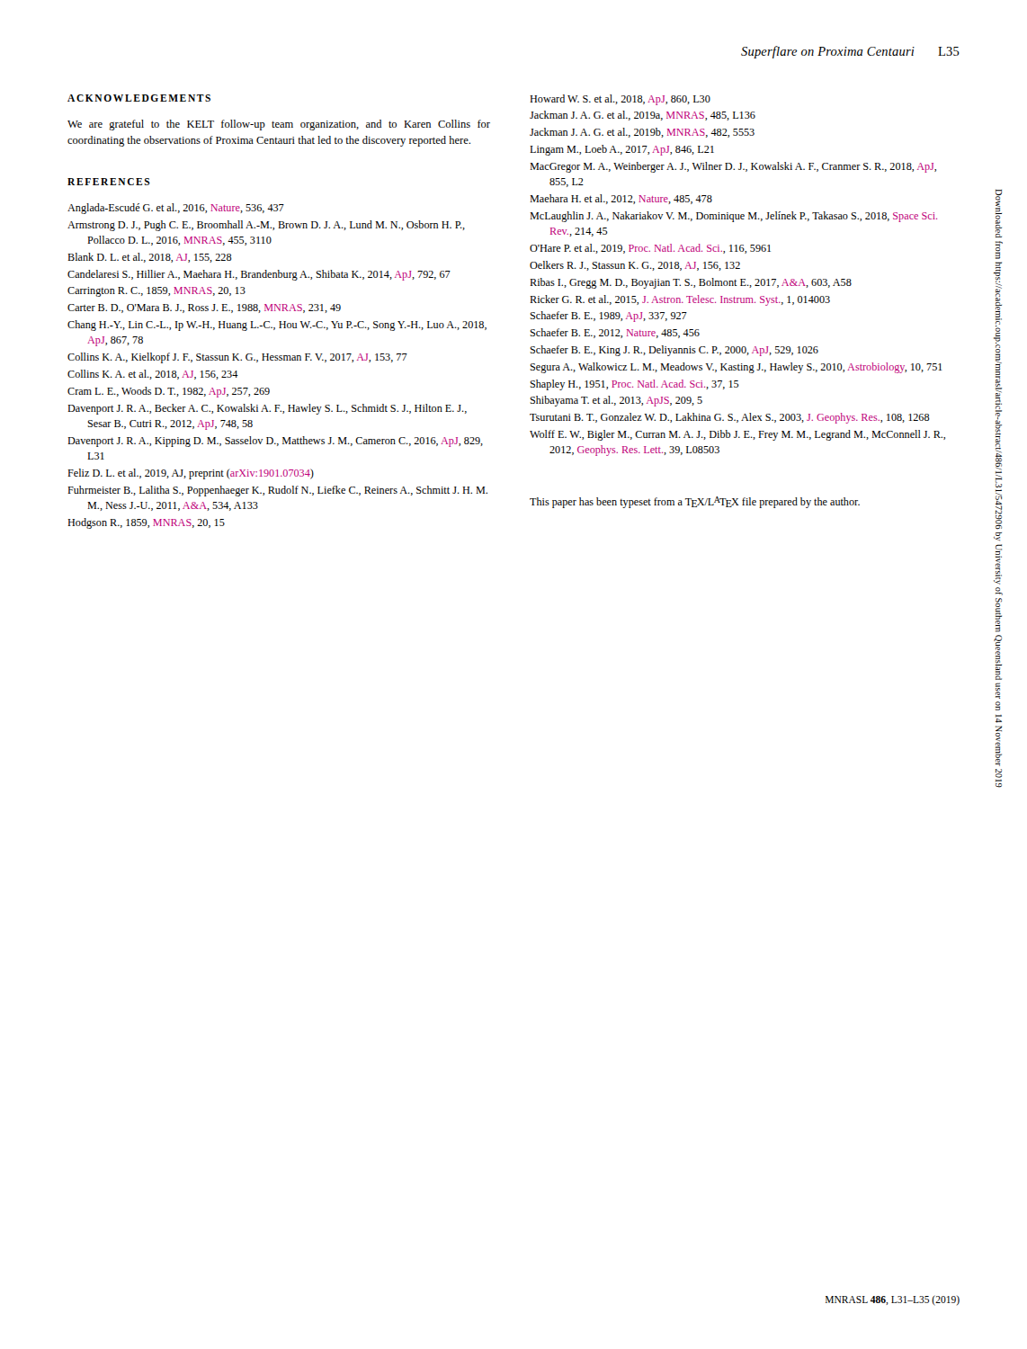Superflare on Proxima CentauriL35
Downloaded from https://academic.oup.com/mnrasl/article-abstract/486/1/L31/5472906 by University of Southern Queensland user on 14 November 2019
Acknowledgements
We are grateful to the KELT follow-up team organization, and to Karen Collins for coordinating the observations of Proxima Centauri that led to the discovery reported here.
References
Anglada-Escudé G. et al., 2016, Nature, 536, 437
Armstrong D. J., Pugh C. E., Broomhall A.-M., Brown D. J. A., Lund M. N., Osborn H. P., Pollacco D. L., 2016, MNRAS, 455, 3110
Blank D. L. et al., 2018, AJ, 155, 228
Candelaresi S., Hillier A., Maehara H., Brandenburg A., Shibata K., 2014, ApJ, 792, 67
Carrington R. C., 1859, MNRAS, 20, 13
Carter B. D., O'Mara B. J., Ross J. E., 1988, MNRAS, 231, 49
Chang H.-Y., Lin C.-L., Ip W.-H., Huang L.-C., Hou W.-C., Yu P.-C., Song Y.-H., Luo A., 2018, ApJ, 867, 78
Collins K. A., Kielkopf J. F., Stassun K. G., Hessman F. V., 2017, AJ, 153, 77
Collins K. A. et al., 2018, AJ, 156, 234
Cram L. E., Woods D. T., 1982, ApJ, 257, 269
Davenport J. R. A., Becker A. C., Kowalski A. F., Hawley S. L., Schmidt S. J., Hilton E. J., Sesar B., Cutri R., 2012, ApJ, 748, 58
Davenport J. R. A., Kipping D. M., Sasselov D., Matthews J. M., Cameron C., 2016, ApJ, 829, L31
Feliz D. L. et al., 2019, AJ, preprint (arXiv:1901.07034)
Fuhrmeister B., Lalitha S., Poppenhaeger K., Rudolf N., Liefke C., Reiners A., Schmitt J. H. M. M., Ness J.-U., 2011, A&A, 534, A133
Hodgson R., 1859, MNRAS, 20, 15
Howard W. S. et al., 2018, ApJ, 860, L30
Jackman J. A. G. et al., 2019a, MNRAS, 485, L136
Jackman J. A. G. et al., 2019b, MNRAS, 482, 5553
Lingam M., Loeb A., 2017, ApJ, 846, L21
MacGregor M. A., Weinberger A. J., Wilner D. J., Kowalski A. F., Cranmer S. R., 2018, ApJ, 855, L2
Maehara H. et al., 2012, Nature, 485, 478
McLaughlin J. A., Nakariakov V. M., Dominique M., Jelínek P., Takasao S., 2018, Space Sci. Rev., 214, 45
O'Hare P. et al., 2019, Proc. Natl. Acad. Sci., 116, 5961
Oelkers R. J., Stassun K. G., 2018, AJ, 156, 132
Ribas I., Gregg M. D., Boyajian T. S., Bolmont E., 2017, A&A, 603, A58
Ricker G. R. et al., 2015, J. Astron. Telesc. Instrum. Syst., 1, 014003
Schaefer B. E., 1989, ApJ, 337, 927
Schaefer B. E., 2012, Nature, 485, 456
Schaefer B. E., King J. R., Deliyannis C. P., 2000, ApJ, 529, 1026
Segura A., Walkowicz L. M., Meadows V., Kasting J., Hawley S., 2010, Astrobiology, 10, 751
Shapley H., 1951, Proc. Natl. Acad. Sci., 37, 15
Shibayama T. et al., 2013, ApJS, 209, 5
Tsurutani B. T., Gonzalez W. D., Lakhina G. S., Alex S., 2003, J. Geophys. Res., 108, 1268
Wolff E. W., Bigler M., Curran M. A. J., Dibb J. E., Frey M. M., Legrand M., McConnell J. R., 2012, Geophys. Res. Lett., 39, L08503
This paper has been typeset from a TEX/LATEX file prepared by the author.
MNRASL 486, L31–L35 (2019)